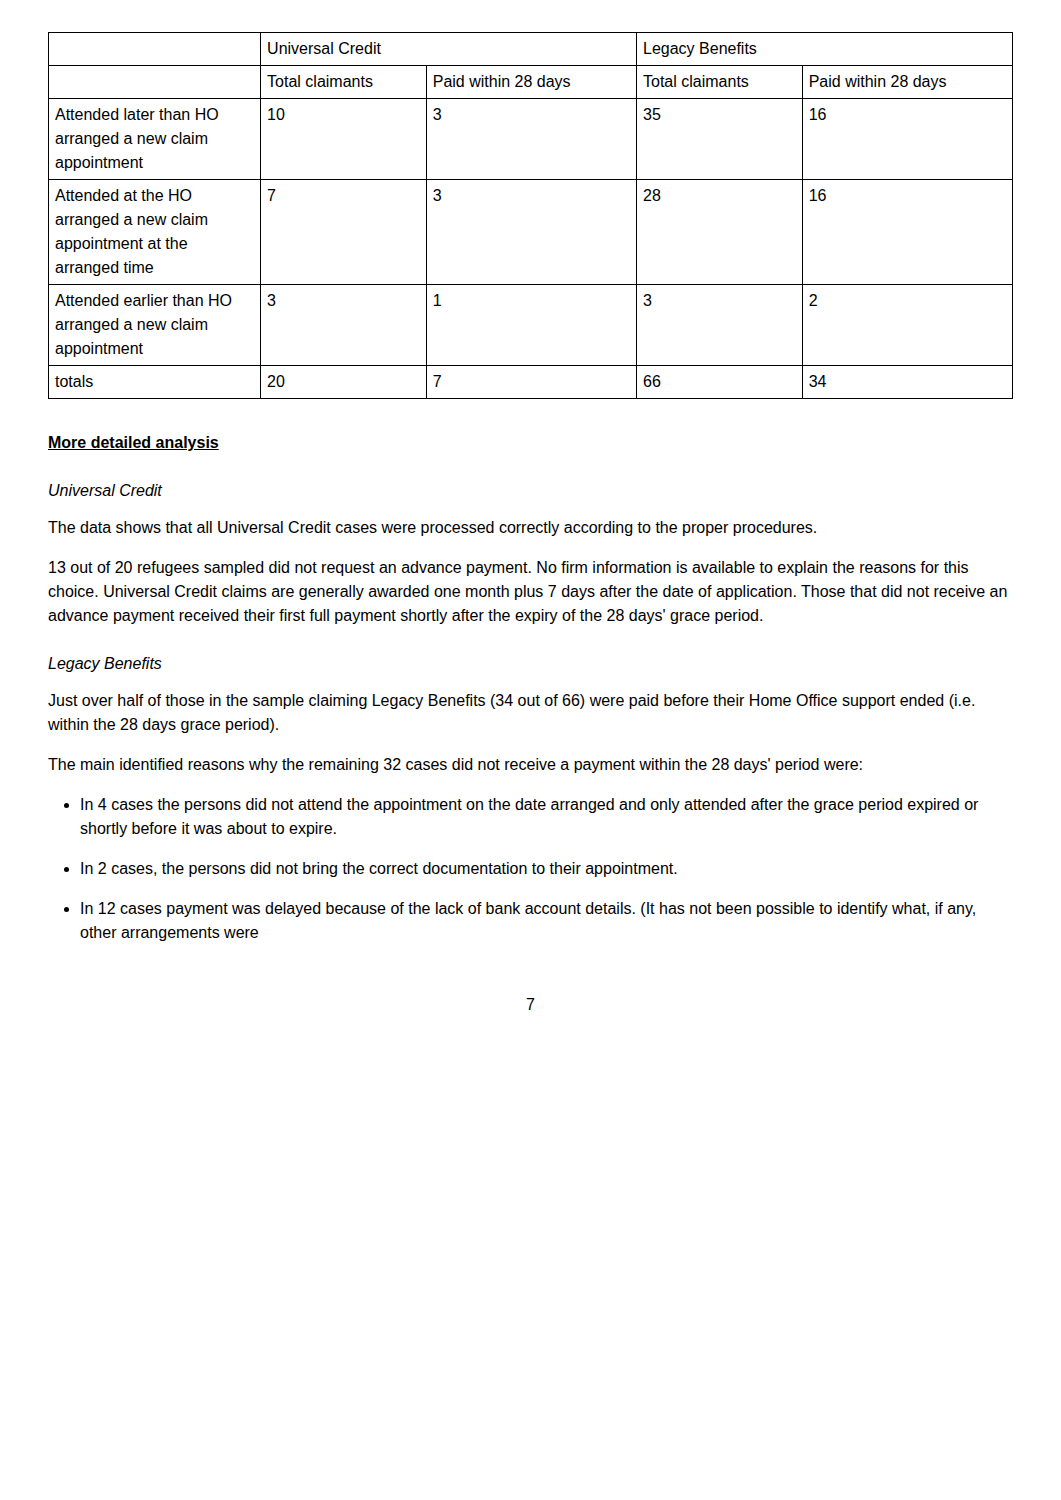| | Universal Credit | Legacy Benefits |
| --- | --- | --- |
| | Total claimants | Paid within 28 days | Total claimants | Paid within 28 days |
| Attended later than HO arranged a new claim appointment | 10 | 3 | 35 | 16 |
| Attended at the HO arranged a new claim appointment at the arranged time | 7 | 3 | 28 | 16 |
| Attended earlier than HO arranged a new claim appointment | 3 | 1 | 3 | 2 |
| totals | 20 | 7 | 66 | 34 |
More detailed analysis
Universal Credit
The data shows that all Universal Credit cases were processed correctly according to the proper procedures.
13 out of 20 refugees sampled did not request an advance payment. No firm information is available to explain the reasons for this choice. Universal Credit claims are generally awarded one month plus 7 days after the date of application. Those that did not receive an advance payment received their first full payment shortly after the expiry of the 28 days' grace period.
Legacy Benefits
Just over half of those in the sample claiming Legacy Benefits (34 out of 66) were paid before their Home Office support ended (i.e. within the 28 days grace period).
The main identified reasons why the remaining 32 cases did not receive a payment within the 28 days' period were:
In 4 cases the persons did not attend the appointment on the date arranged and only attended after the grace period expired or shortly before it was about to expire.
In 2 cases, the persons did not bring the correct documentation to their appointment.
In 12 cases payment was delayed because of the lack of bank account details. (It has not been possible to identify what, if any, other arrangements were
7